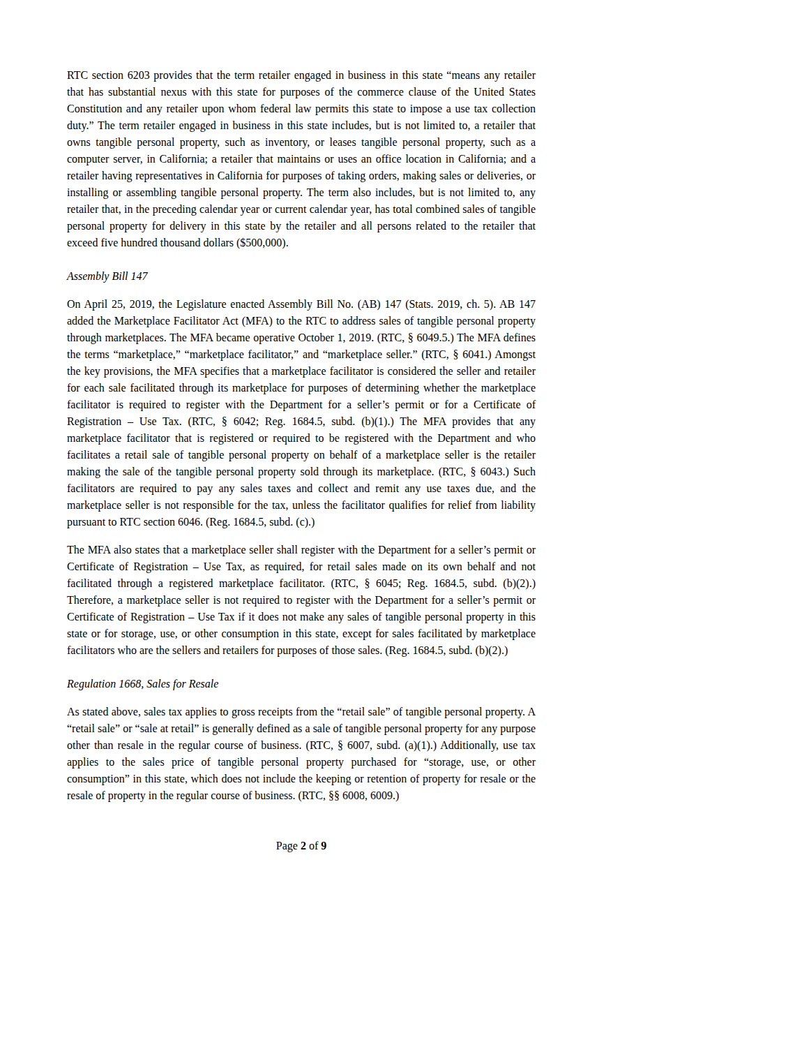RTC section 6203 provides that the term retailer engaged in business in this state “means any retailer that has substantial nexus with this state for purposes of the commerce clause of the United States Constitution and any retailer upon whom federal law permits this state to impose a use tax collection duty.” The term retailer engaged in business in this state includes, but is not limited to, a retailer that owns tangible personal property, such as inventory, or leases tangible personal property, such as a computer server, in California; a retailer that maintains or uses an office location in California; and a retailer having representatives in California for purposes of taking orders, making sales or deliveries, or installing or assembling tangible personal property. The term also includes, but is not limited to, any retailer that, in the preceding calendar year or current calendar year, has total combined sales of tangible personal property for delivery in this state by the retailer and all persons related to the retailer that exceed five hundred thousand dollars ($500,000).
Assembly Bill 147
On April 25, 2019, the Legislature enacted Assembly Bill No. (AB) 147 (Stats. 2019, ch. 5). AB 147 added the Marketplace Facilitator Act (MFA) to the RTC to address sales of tangible personal property through marketplaces. The MFA became operative October 1, 2019. (RTC, § 6049.5.) The MFA defines the terms “marketplace,” “marketplace facilitator,” and “marketplace seller.” (RTC, § 6041.) Amongst the key provisions, the MFA specifies that a marketplace facilitator is considered the seller and retailer for each sale facilitated through its marketplace for purposes of determining whether the marketplace facilitator is required to register with the Department for a seller’s permit or for a Certificate of Registration – Use Tax. (RTC, § 6042; Reg. 1684.5, subd. (b)(1).) The MFA provides that any marketplace facilitator that is registered or required to be registered with the Department and who facilitates a retail sale of tangible personal property on behalf of a marketplace seller is the retailer making the sale of the tangible personal property sold through its marketplace. (RTC, § 6043.) Such facilitators are required to pay any sales taxes and collect and remit any use taxes due, and the marketplace seller is not responsible for the tax, unless the facilitator qualifies for relief from liability pursuant to RTC section 6046. (Reg. 1684.5, subd. (c).)
The MFA also states that a marketplace seller shall register with the Department for a seller’s permit or Certificate of Registration – Use Tax, as required, for retail sales made on its own behalf and not facilitated through a registered marketplace facilitator. (RTC, § 6045; Reg. 1684.5, subd. (b)(2).) Therefore, a marketplace seller is not required to register with the Department for a seller’s permit or Certificate of Registration – Use Tax if it does not make any sales of tangible personal property in this state or for storage, use, or other consumption in this state, except for sales facilitated by marketplace facilitators who are the sellers and retailers for purposes of those sales. (Reg. 1684.5, subd. (b)(2).)
Regulation 1668, Sales for Resale
As stated above, sales tax applies to gross receipts from the “retail sale” of tangible personal property. A “retail sale” or “sale at retail” is generally defined as a sale of tangible personal property for any purpose other than resale in the regular course of business. (RTC, § 6007, subd. (a)(1).) Additionally, use tax applies to the sales price of tangible personal property purchased for “storage, use, or other consumption” in this state, which does not include the keeping or retention of property for resale or the resale of property in the regular course of business. (RTC, §§ 6008, 6009.)
Page 2 of 9